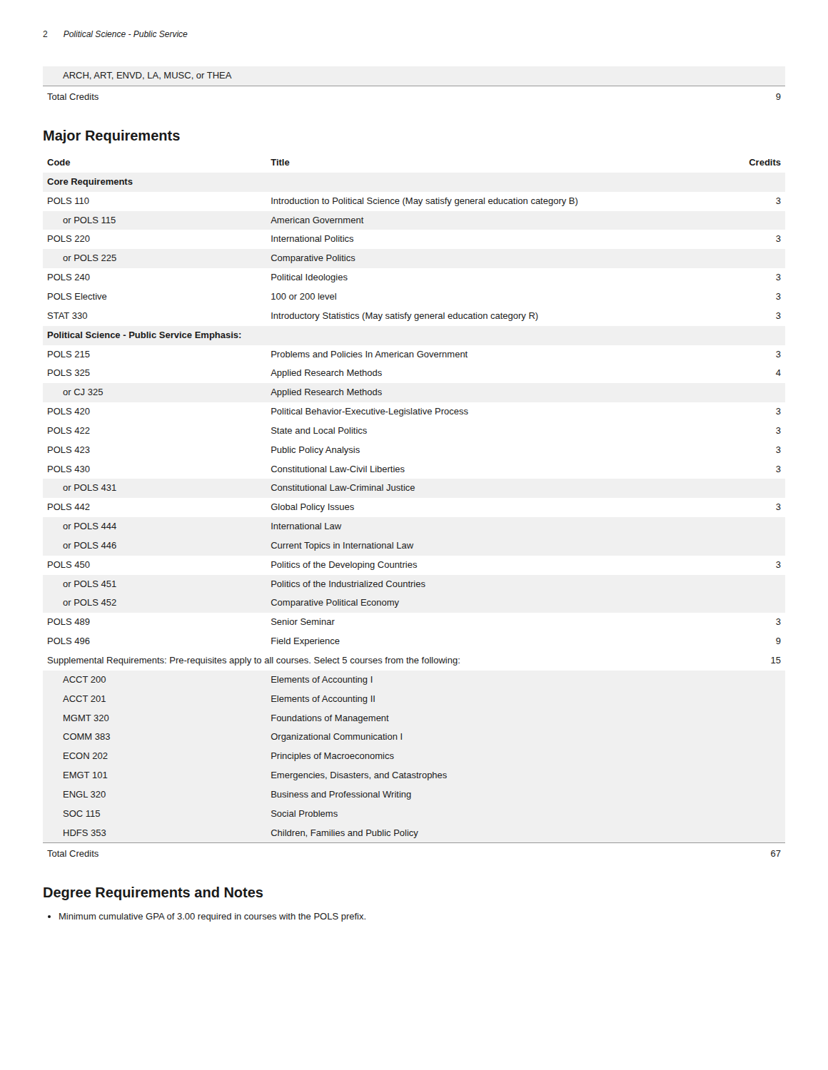2 Political Science - Public Service
| ARCH, ART, ENVD, LA, MUSC, or THEA | |
| Total Credits | 9 |
Major Requirements
| Code | Title | Credits |
| --- | --- | --- |
| Core Requirements |
| POLS 110 | Introduction to Political Science (May satisfy general education category B) | 3 |
| or POLS 115 | American Government | |
| POLS 220 | International Politics | 3 |
| or POLS 225 | Comparative Politics | |
| POLS 240 | Political Ideologies | 3 |
| POLS Elective | 100 or 200 level | 3 |
| STAT 330 | Introductory Statistics (May satisfy general education category R) | 3 |
| Political Science - Public Service Emphasis: |
| POLS 215 | Problems and Policies In American Government | 3 |
| POLS 325 | Applied Research Methods | 4 |
| or CJ 325 | Applied Research Methods | |
| POLS 420 | Political Behavior-Executive-Legislative Process | 3 |
| POLS 422 | State and Local Politics | 3 |
| POLS 423 | Public Policy Analysis | 3 |
| POLS 430 | Constitutional Law-Civil Liberties | 3 |
| or POLS 431 | Constitutional Law-Criminal Justice | |
| POLS 442 | Global Policy Issues | 3 |
| or POLS 444 | International Law | |
| or POLS 446 | Current Topics in International Law | |
| POLS 450 | Politics of the Developing Countries | 3 |
| or POLS 451 | Politics of the Industrialized Countries | |
| or POLS 452 | Comparative Political Economy | |
| POLS 489 | Senior Seminar | 3 |
| POLS 496 | Field Experience | 9 |
| Supplemental Requirements: Pre-requisites apply to all courses. Select 5 courses from the following: | 15 |
| ACCT 200 | Elements of Accounting I | |
| ACCT 201 | Elements of Accounting II | |
| MGMT 320 | Foundations of Management | |
| COMM 383 | Organizational Communication I | |
| ECON 202 | Principles of Macroeconomics | |
| EMGT 101 | Emergencies, Disasters, and Catastrophes | |
| ENGL 320 | Business and Professional Writing | |
| SOC 115 | Social Problems | |
| HDFS 353 | Children, Families and Public Policy | |
| Total Credits | 67 |
Degree Requirements and Notes
Minimum cumulative GPA of 3.00 required in courses with the POLS prefix.